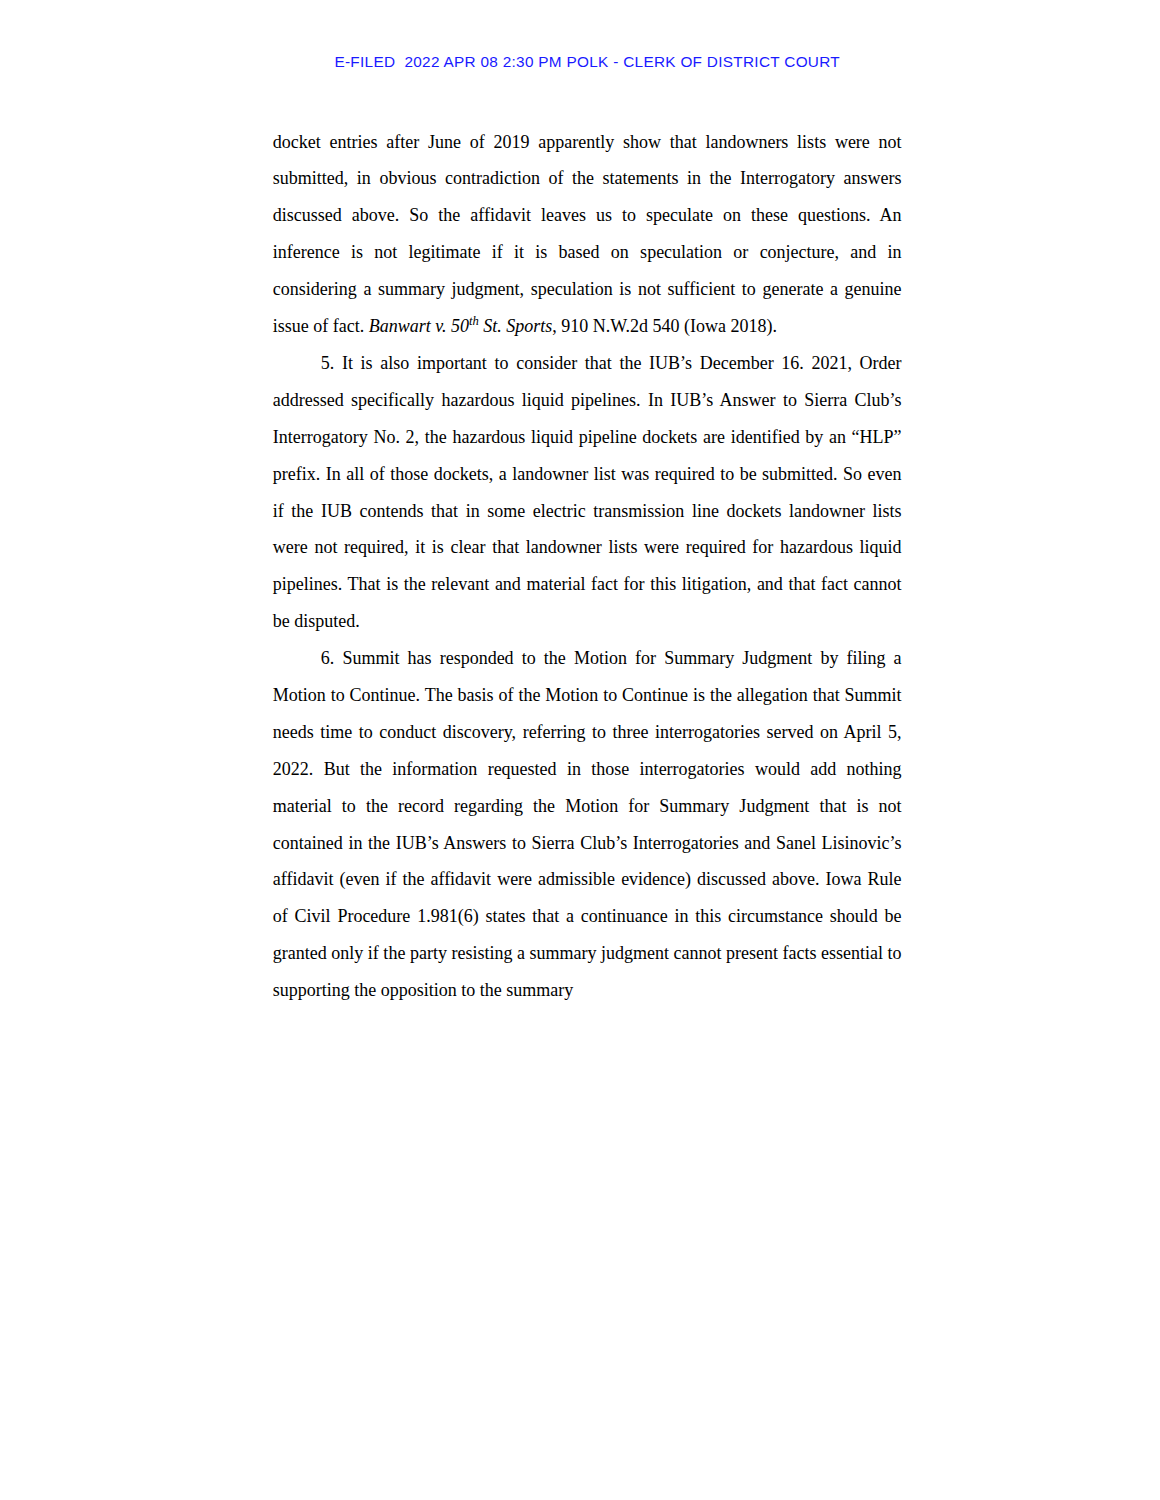E-FILED 2022 APR 08 2:30 PM POLK - CLERK OF DISTRICT COURT
docket entries after June of 2019 apparently show that landowners lists were not submitted, in obvious contradiction of the statements in the Interrogatory answers discussed above. So the affidavit leaves us to speculate on these questions. An inference is not legitimate if it is based on speculation or conjecture, and in considering a summary judgment, speculation is not sufficient to generate a genuine issue of fact. Banwart v. 50th St. Sports, 910 N.W.2d 540 (Iowa 2018).
5. It is also important to consider that the IUB’s December 16. 2021, Order addressed specifically hazardous liquid pipelines. In IUB’s Answer to Sierra Club’s Interrogatory No. 2, the hazardous liquid pipeline dockets are identified by an “HLP” prefix. In all of those dockets, a landowner list was required to be submitted. So even if the IUB contends that in some electric transmission line dockets landowner lists were not required, it is clear that landowner lists were required for hazardous liquid pipelines. That is the relevant and material fact for this litigation, and that fact cannot be disputed.
6. Summit has responded to the Motion for Summary Judgment by filing a Motion to Continue. The basis of the Motion to Continue is the allegation that Summit needs time to conduct discovery, referring to three interrogatories served on April 5, 2022. But the information requested in those interrogatories would add nothing material to the record regarding the Motion for Summary Judgment that is not contained in the IUB’s Answers to Sierra Club’s Interrogatories and Sanel Lisinovic’s affidavit (even if the affidavit were admissible evidence) discussed above. Iowa Rule of Civil Procedure 1.981(6) states that a continuance in this circumstance should be granted only if the party resisting a summary judgment cannot present facts essential to supporting the opposition to the summary